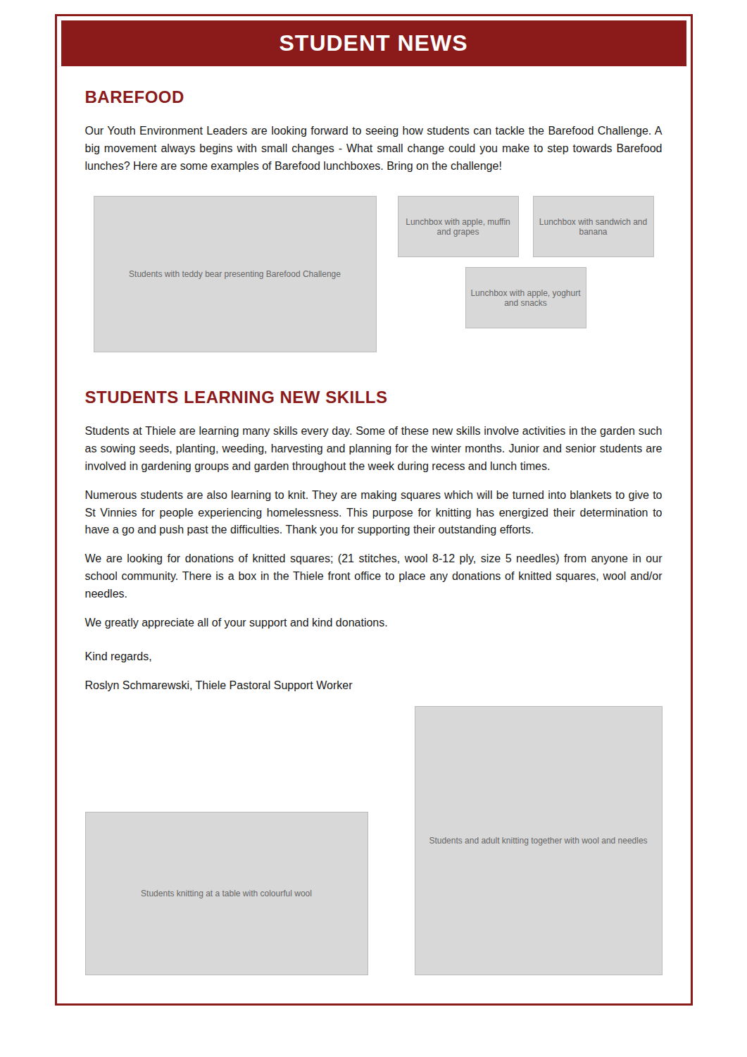STUDENT NEWS
BAREFOOD
Our Youth Environment Leaders are looking forward to seeing how students can tackle the Barefood Challenge. A big movement always begins with small changes - What small change could you make to step towards Barefood lunches? Here are some examples of Barefood lunchboxes. Bring on the challenge!
Students with teddy bear presenting Barefood Challenge
Lunchbox with apple, muffin and grapes
Lunchbox with sandwich and banana
Lunchbox with apple, yoghurt and snacks
STUDENTS LEARNING NEW SKILLS
Students at Thiele are learning many skills every day. Some of these new skills involve activities in the garden such as sowing seeds, planting, weeding, harvesting and planning for the winter months. Junior and senior students are involved in gardening groups and garden throughout the week during recess and lunch times.
Numerous students are also learning to knit. They are making squares which will be turned into blankets to give to St Vinnies for people experiencing homelessness. This purpose for knitting has energized their determination to have a go and push past the difficulties. Thank you for supporting their outstanding efforts.
We are looking for donations of knitted squares; (21 stitches, wool 8-12 ply, size 5 needles) from anyone in our school community. There is a box in the Thiele front office to place any donations of knitted squares, wool and/or needles.
We greatly appreciate all of your support and kind donations.
Kind regards,
Roslyn Schmarewski, Thiele Pastoral Support Worker
Students knitting at a table with colourful wool
Students and adult knitting together with wool and needles